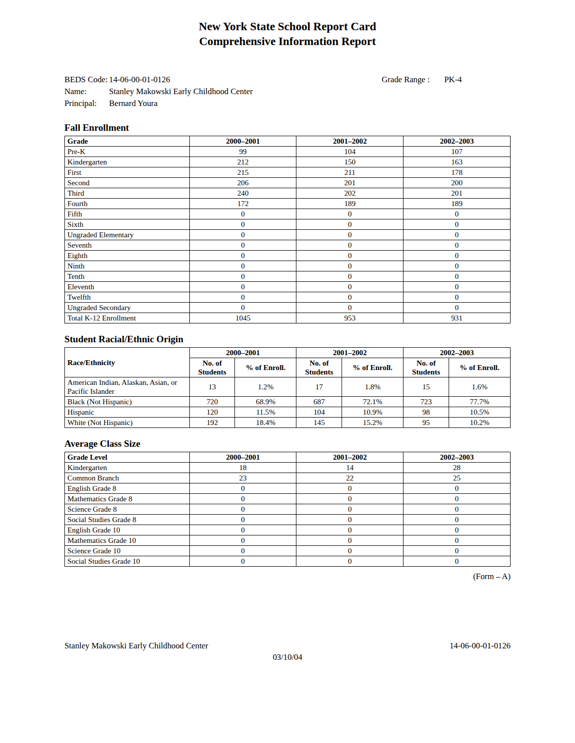New York State School Report Card
Comprehensive Information Report
| BEDS Code: | 14-06-00-01-0126 | Grade Range : PK-4 |
| Name: | Stanley Makowski Early Childhood Center |
| Principal: | Bernard Youra |
Fall Enrollment
| Grade | 2000–2001 | 2001–2002 | 2002–2003 |
| --- | --- | --- | --- |
| Pre-K | 99 | 104 | 107 |
| Kindergarten | 212 | 150 | 163 |
| First | 215 | 211 | 178 |
| Second | 206 | 201 | 200 |
| Third | 240 | 202 | 201 |
| Fourth | 172 | 189 | 189 |
| Fifth | 0 | 0 | 0 |
| Sixth | 0 | 0 | 0 |
| Ungraded Elementary | 0 | 0 | 0 |
| Seventh | 0 | 0 | 0 |
| Eighth | 0 | 0 | 0 |
| Ninth | 0 | 0 | 0 |
| Tenth | 0 | 0 | 0 |
| Eleventh | 0 | 0 | 0 |
| Twelfth | 0 | 0 | 0 |
| Ungraded Secondary | 0 | 0 | 0 |
| Total K-12 Enrollment | 1045 | 953 | 931 |
Student Racial/Ethnic Origin
| Race/Ethnicity | 2000–2001 | 2001–2002 | 2002–2003 |
| --- | --- | --- | --- |
| No. of Students | % of Enroll. | No. of Students | % of Enroll. | No. of Students | % of Enroll. |
| American Indian, Alaskan, Asian, or Pacific Islander | 13 | 1.2% | 17 | 1.8% | 15 | 1.6% |
| Black (Not Hispanic) | 720 | 68.9% | 687 | 72.1% | 723 | 77.7% |
| Hispanic | 120 | 11.5% | 104 | 10.9% | 98 | 10.5% |
| White (Not Hispanic) | 192 | 18.4% | 145 | 15.2% | 95 | 10.2% |
Average Class Size
| Grade Level | 2000–2001 | 2001–2002 | 2002–2003 |
| --- | --- | --- | --- |
| Kindergarten | 18 | 14 | 28 |
| Common Branch | 23 | 22 | 25 |
| English Grade 8 | 0 | 0 | 0 |
| Mathematics Grade 8 | 0 | 0 | 0 |
| Science Grade 8 | 0 | 0 | 0 |
| Social Studies Grade 8 | 0 | 0 | 0 |
| English Grade 10 | 0 | 0 | 0 |
| Mathematics Grade 10 | 0 | 0 | 0 |
| Science Grade 10 | 0 | 0 | 0 |
| Social Studies Grade 10 | 0 | 0 | 0 |
(Form – A)
Stanley Makowski Early Childhood Center
14-06-00-01-0126
03/10/04